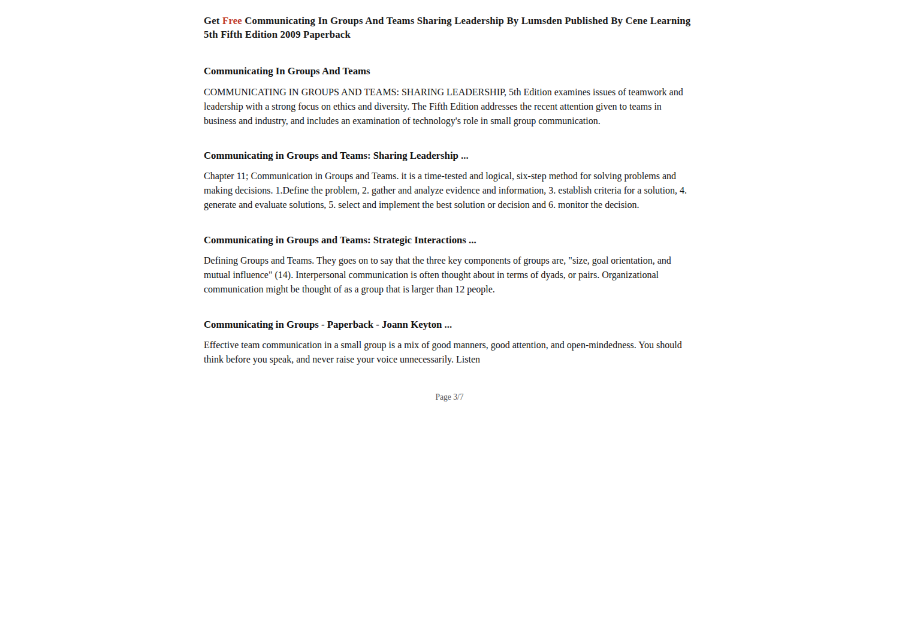Get Free Communicating In Groups And Teams Sharing Leadership By Lumsden Published By Cene Learning 5th Fifth Edition 2009 Paperback
Communicating In Groups And Teams
COMMUNICATING IN GROUPS AND TEAMS: SHARING LEADERSHIP, 5th Edition examines issues of teamwork and leadership with a strong focus on ethics and diversity. The Fifth Edition addresses the recent attention given to teams in business and industry, and includes an examination of technology's role in small group communication.
Communicating in Groups and Teams: Sharing Leadership ...
Chapter 11; Communication in Groups and Teams. it is a time-tested and logical, six-step method for solving problems and making decisions. 1.Define the problem, 2. gather and analyze evidence and information, 3. establish criteria for a solution, 4. generate and evaluate solutions, 5. select and implement the best solution or decision and 6. monitor the decision.
Communicating in Groups and Teams: Strategic Interactions ...
Defining Groups and Teams. They goes on to say that the three key components of groups are, "size, goal orientation, and mutual influence" (14). Interpersonal communication is often thought about in terms of dyads, or pairs. Organizational communication might be thought of as a group that is larger than 12 people.
Communicating in Groups - Paperback - Joann Keyton ...
Effective team communication in a small group is a mix of good manners, good attention, and open-mindedness. You should think before you speak, and never raise your voice unnecessarily. Listen
Page 3/7